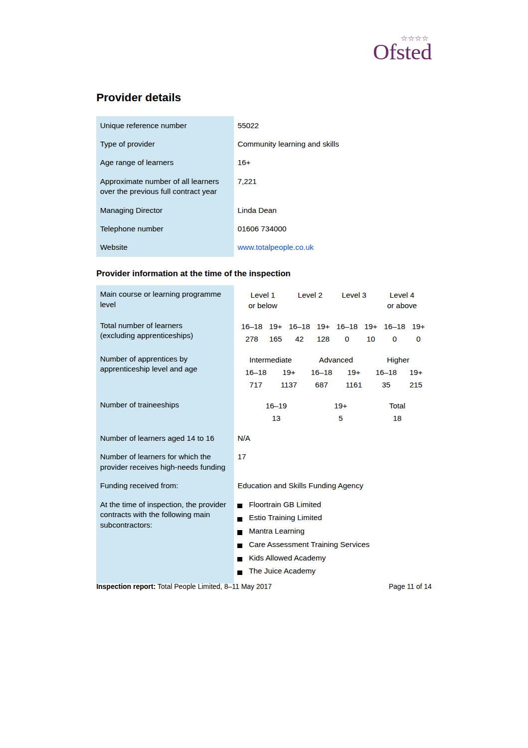☆☆☆☆
Ofsted
Provider details
| Unique reference number | 55022 |
| Type of provider | Community learning and skills |
| Age range of learners | 16+ |
| Approximate number of all learners over the previous full contract year | 7,221 |
| Managing Director | Linda Dean |
| Telephone number | 01606 734000 |
| Website | www.totalpeople.co.uk |
Provider information at the time of the inspection
| Main course or learning programme level | / Level 1 or below / Level 2 / Level 3 / Level 4 or above / |
| Total number of learners (excluding apprenticeships) | / 16–18 / 19+ / 16–18 / 19+ / 16–18 / 19+ / 16–18 / 19+ / / 278 / 165 / 42 / 128 / 0 / 10 / 0 / 0 / |
| Number of apprentices by apprenticeship level and age | / Intermediate / Advanced / Higher / / 16–18 / 19+ / 16–18 / 19+ / 16–18 / 19+ / / 717 / 1137 / 687 / 1161 / 35 / 215 / |
| Number of traineeships | / 16–19 / 19+ / Total / / 13 / 5 / 18 / |
| Number of learners aged 14 to 16 | N/A |
| Number of learners for which the provider receives high-needs funding | 17 |
| Funding received from: | Education and Skills Funding Agency |
| At the time of inspection, the provider contracts with the following main subcontractors: | Floortrain GB Limited Estio Training Limited Mantra Learning Care Assessment Training Services Kids Allowed Academy The Juice Academy |
Inspection report: Total People Limited, 8–11 May 2017
Page 11 of 14